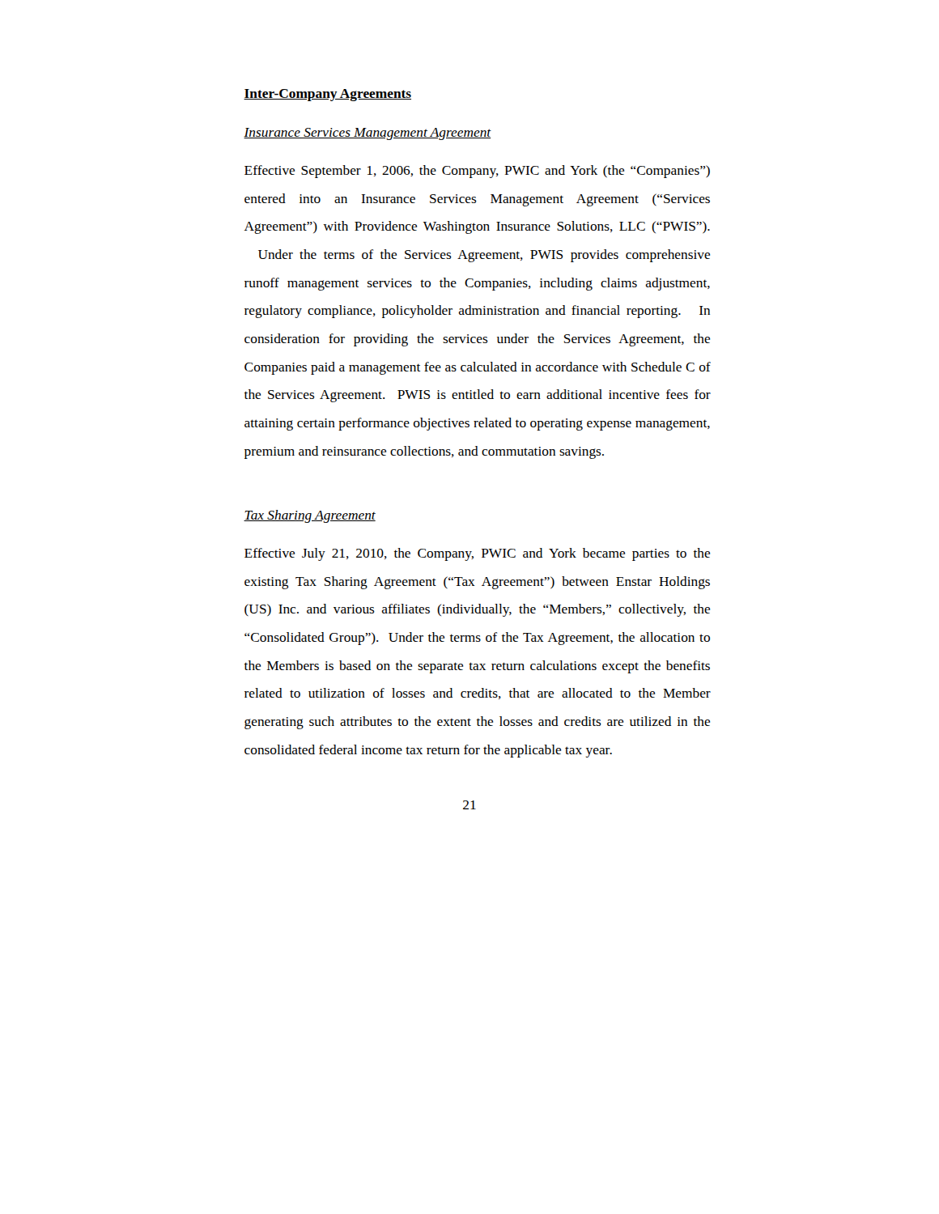Inter-Company Agreements
Insurance Services Management Agreement
Effective September 1, 2006, the Company, PWIC and York (the “Companies”) entered into an Insurance Services Management Agreement (“Services Agreement”) with Providence Washington Insurance Solutions, LLC (“PWIS”). Under the terms of the Services Agreement, PWIS provides comprehensive runoff management services to the Companies, including claims adjustment, regulatory compliance, policyholder administration and financial reporting. In consideration for providing the services under the Services Agreement, the Companies paid a management fee as calculated in accordance with Schedule C of the Services Agreement. PWIS is entitled to earn additional incentive fees for attaining certain performance objectives related to operating expense management, premium and reinsurance collections, and commutation savings.
Tax Sharing Agreement
Effective July 21, 2010, the Company, PWIC and York became parties to the existing Tax Sharing Agreement (“Tax Agreement”) between Enstar Holdings (US) Inc. and various affiliates (individually, the “Members,” collectively, the “Consolidated Group”). Under the terms of the Tax Agreement, the allocation to the Members is based on the separate tax return calculations except the benefits related to utilization of losses and credits, that are allocated to the Member generating such attributes to the extent the losses and credits are utilized in the consolidated federal income tax return for the applicable tax year.
21